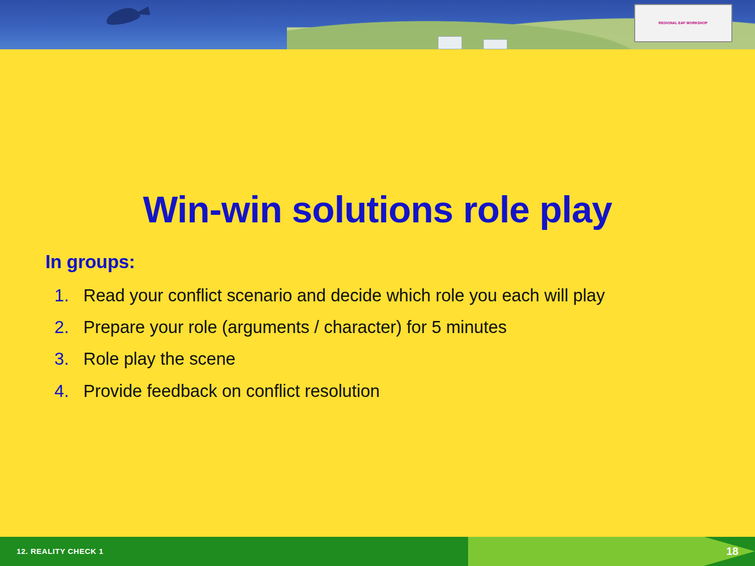REGIONAL EAF WORKSHOP
Win-win solutions role play
In groups:
Read your conflict scenario and decide which role you each will play
Prepare your role (arguments / character) for 5 minutes
Role play the scene
Provide feedback on conflict resolution
12. Reality check 1
18